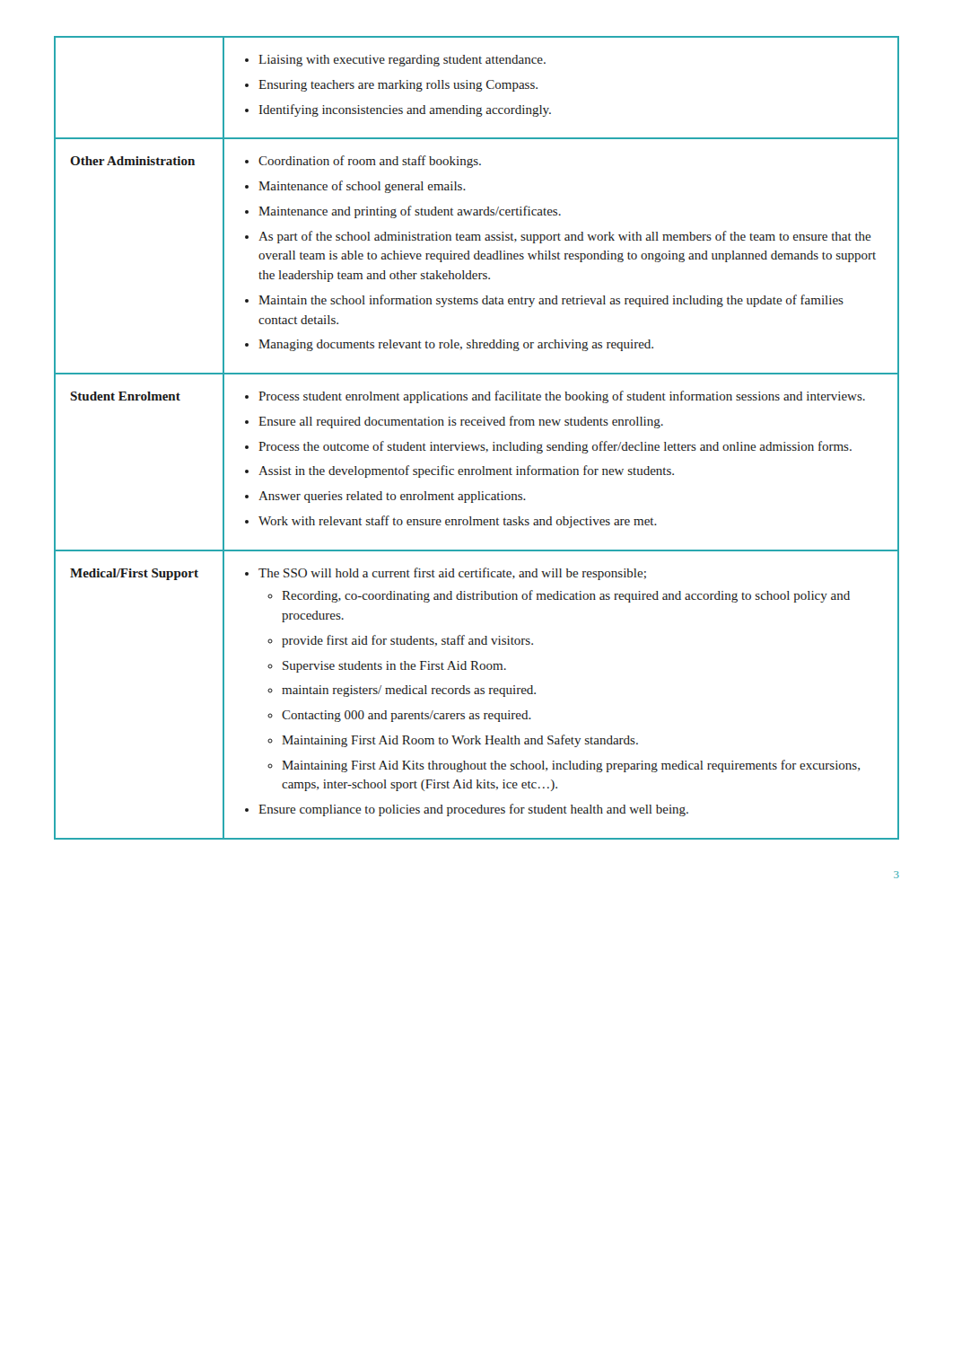| | Liaising with executive regarding student attendance. Ensuring teachers are marking rolls using Compass. Identifying inconsistencies and amending accordingly. |
| Other Administration | Coordination of room and staff bookings. Maintenance of school general emails. Maintenance and printing of student awards/certificates. As part of the school administration team assist, support and work with all members of the team to ensure that the overall team is able to achieve required deadlines whilst responding to ongoing and unplanned demands to support the leadership team and other stakeholders. Maintain the school information systems data entry and retrieval as required including the update of families contact details. Managing documents relevant to role, shredding or archiving as required. |
| Student Enrolment | Process student enrolment applications and facilitate the booking of student information sessions and interviews. Ensure all required documentation is received from new students enrolling. Process the outcome of student interviews, including sending offer/decline letters and online admission forms. Assist in the developmentof specific enrolment information for new students. Answer queries related to enrolment applications. Work with relevant staff to ensure enrolment tasks and objectives are met. |
| Medical/First Support | The SSO will hold a current first aid certificate, and will be responsible; Recording, co-coordinating and distribution of medication as required and according to school policy and procedures. provide first aid for students, staff and visitors. Supervise students in the First Aid Room. maintain registers/ medical records as required. Contacting 000 and parents/carers as required. Maintaining First Aid Room to Work Health and Safety standards. Maintaining First Aid Kits throughout the school, including preparing medical requirements for excursions, camps, inter-school sport (First Aid kits, ice etc…). Ensure compliance to policies and procedures for student health and well being. |
3